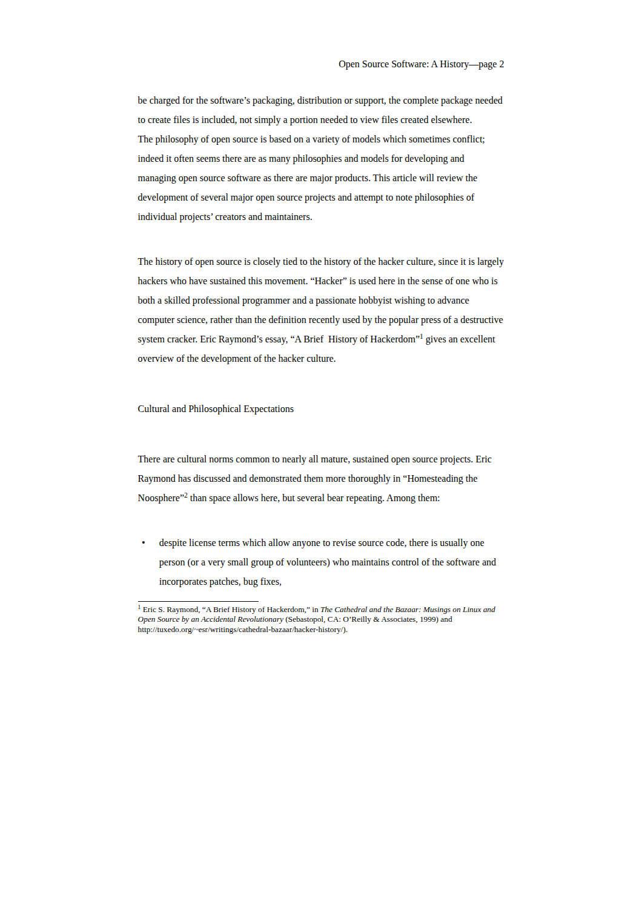Open Source Software: A History—page 2
be charged for the software’s packaging, distribution or support, the complete package needed to create files is included, not simply a portion needed to view files created elsewhere.
The philosophy of open source is based on a variety of models which sometimes conflict; indeed it often seems there are as many philosophies and models for developing and managing open source software as there are major products. This article will review the development of several major open source projects and attempt to note philosophies of individual projects’ creators and maintainers.
The history of open source is closely tied to the history of the hacker culture, since it is largely hackers who have sustained this movement. “Hacker” is used here in the sense of one who is both a skilled professional programmer and a passionate hobbyist wishing to advance computer science, rather than the definition recently used by the popular press of a destructive system cracker. Eric Raymond’s essay, “A Brief History of Hackerdom”1 gives an excellent overview of the development of the hacker culture.
Cultural and Philosophical Expectations
There are cultural norms common to nearly all mature, sustained open source projects. Eric Raymond has discussed and demonstrated them more thoroughly in “Homesteading the Noosphere”2 than space allows here, but several bear repeating. Among them:
despite license terms which allow anyone to revise source code, there is usually one person (or a very small group of volunteers) who maintains control of the software and incorporates patches, bug fixes,
1 Eric S. Raymond, “A Brief History of Hackerdom,” in The Cathedral and the Bazaar: Musings on Linux and Open Source by an Accidental Revolutionary (Sebastopol, CA: O’Reilly & Associates, 1999) and http://tuxedo.org/~esr/writings/cathedral-bazaar/hacker-history/).